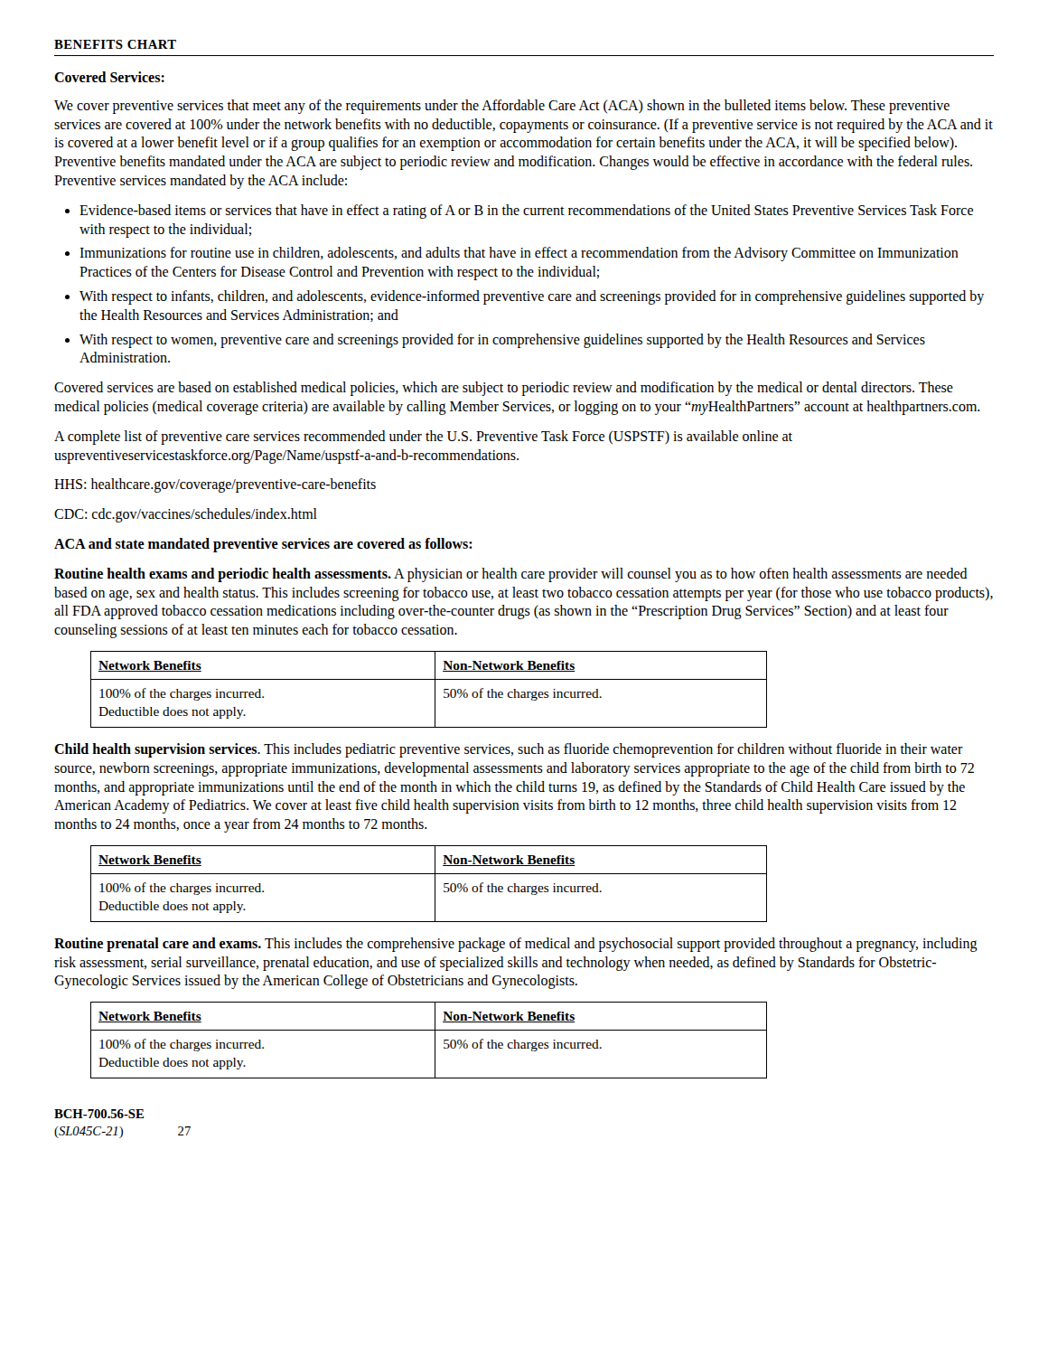BENEFITS CHART
Covered Services:
We cover preventive services that meet any of the requirements under the Affordable Care Act (ACA) shown in the bulleted items below. These preventive services are covered at 100% under the network benefits with no deductible, copayments or coinsurance. (If a preventive service is not required by the ACA and it is covered at a lower benefit level or if a group qualifies for an exemption or accommodation for certain benefits under the ACA, it will be specified below). Preventive benefits mandated under the ACA are subject to periodic review and modification. Changes would be effective in accordance with the federal rules. Preventive services mandated by the ACA include:
Evidence-based items or services that have in effect a rating of A or B in the current recommendations of the United States Preventive Services Task Force with respect to the individual;
Immunizations for routine use in children, adolescents, and adults that have in effect a recommendation from the Advisory Committee on Immunization Practices of the Centers for Disease Control and Prevention with respect to the individual;
With respect to infants, children, and adolescents, evidence-informed preventive care and screenings provided for in comprehensive guidelines supported by the Health Resources and Services Administration; and
With respect to women, preventive care and screenings provided for in comprehensive guidelines supported by the Health Resources and Services Administration.
Covered services are based on established medical policies, which are subject to periodic review and modification by the medical or dental directors. These medical policies (medical coverage criteria) are available by calling Member Services, or logging on to your “my HealthPartners” account at healthpartners.com.
A complete list of preventive care services recommended under the U.S. Preventive Task Force (USPSTF) is available online at uspreventiveservicestaskforce.org/Page/Name/uspstf-a-and-b-recommendations.
HHS: healthcare.gov/coverage/preventive-care-benefits
CDC: cdc.gov/vaccines/schedules/index.html
ACA and state mandated preventive services are covered as follows:
Routine health exams and periodic health assessments. A physician or health care provider will counsel you as to how often health assessments are needed based on age, sex and health status. This includes screening for tobacco use, at least two tobacco cessation attempts per year (for those who use tobacco products), all FDA approved tobacco cessation medications including over-the-counter drugs (as shown in the “Prescription Drug Services” Section) and at least four counseling sessions of at least ten minutes each for tobacco cessation.
| Network Benefits | Non-Network Benefits |
| --- | --- |
| 100% of the charges incurred. Deductible does not apply. | 50% of the charges incurred. |
Child health supervision services. This includes pediatric preventive services, such as fluoride chemoprevention for children without fluoride in their water source, newborn screenings, appropriate immunizations, developmental assessments and laboratory services appropriate to the age of the child from birth to 72 months, and appropriate immunizations until the end of the month in which the child turns 19, as defined by the Standards of Child Health Care issued by the American Academy of Pediatrics. We cover at least five child health supervision visits from birth to 12 months, three child health supervision visits from 12 months to 24 months, once a year from 24 months to 72 months.
| Network Benefits | Non-Network Benefits |
| --- | --- |
| 100% of the charges incurred. Deductible does not apply. | 50% of the charges incurred. |
Routine prenatal care and exams. This includes the comprehensive package of medical and psychosocial support provided throughout a pregnancy, including risk assessment, serial surveillance, prenatal education, and use of specialized skills and technology when needed, as defined by Standards for Obstetric-Gynecologic Services issued by the American College of Obstetricians and Gynecologists.
| Network Benefits | Non-Network Benefits |
| --- | --- |
| 100% of the charges incurred. Deductible does not apply. | 50% of the charges incurred. |
BCH-700.56-SE
(SL045C-21) 27